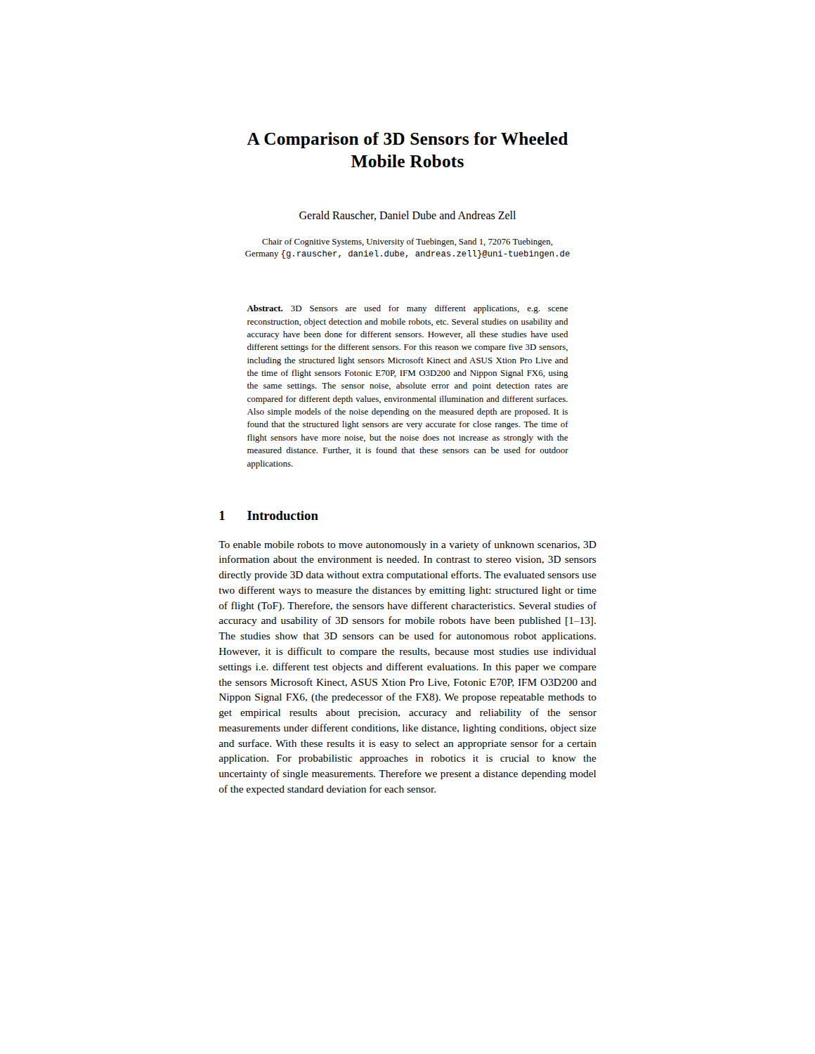A Comparison of 3D Sensors for Wheeled
Mobile Robots
Gerald Rauscher, Daniel Dube and Andreas Zell
Chair of Cognitive Systems, University of Tuebingen, Sand 1, 72076 Tuebingen,
Germany {g.rauscher, daniel.dube, andreas.zell}@uni-tuebingen.de
Abstract. 3D Sensors are used for many different applications, e.g. scene reconstruction, object detection and mobile robots, etc. Several studies on usability and accuracy have been done for different sensors. However, all these studies have used different settings for the different sensors. For this reason we compare five 3D sensors, including the structured light sensors Microsoft Kinect and ASUS Xtion Pro Live and the time of flight sensors Fotonic E70P, IFM O3D200 and Nippon Signal FX6, using the same settings. The sensor noise, absolute error and point detection rates are compared for different depth values, environmental illumination and different surfaces. Also simple models of the noise depending on the measured depth are proposed. It is found that the structured light sensors are very accurate for close ranges. The time of flight sensors have more noise, but the noise does not increase as strongly with the measured distance. Further, it is found that these sensors can be used for outdoor applications.
1 Introduction
To enable mobile robots to move autonomously in a variety of unknown scenarios, 3D information about the environment is needed. In contrast to stereo vision, 3D sensors directly provide 3D data without extra computational efforts. The evaluated sensors use two different ways to measure the distances by emitting light: structured light or time of flight (ToF). Therefore, the sensors have different characteristics. Several studies of accuracy and usability of 3D sensors for mobile robots have been published [1–13]. The studies show that 3D sensors can be used for autonomous robot applications. However, it is difficult to compare the results, because most studies use individual settings i.e. different test objects and different evaluations. In this paper we compare the sensors Microsoft Kinect, ASUS Xtion Pro Live, Fotonic E70P, IFM O3D200 and Nippon Signal FX6, (the predecessor of the FX8). We propose repeatable methods to get empirical results about precision, accuracy and reliability of the sensor measurements under different conditions, like distance, lighting conditions, object size and surface. With these results it is easy to select an appropriate sensor for a certain application. For probabilistic approaches in robotics it is crucial to know the uncertainty of single measurements. Therefore we present a distance depending model of the expected standard deviation for each sensor.